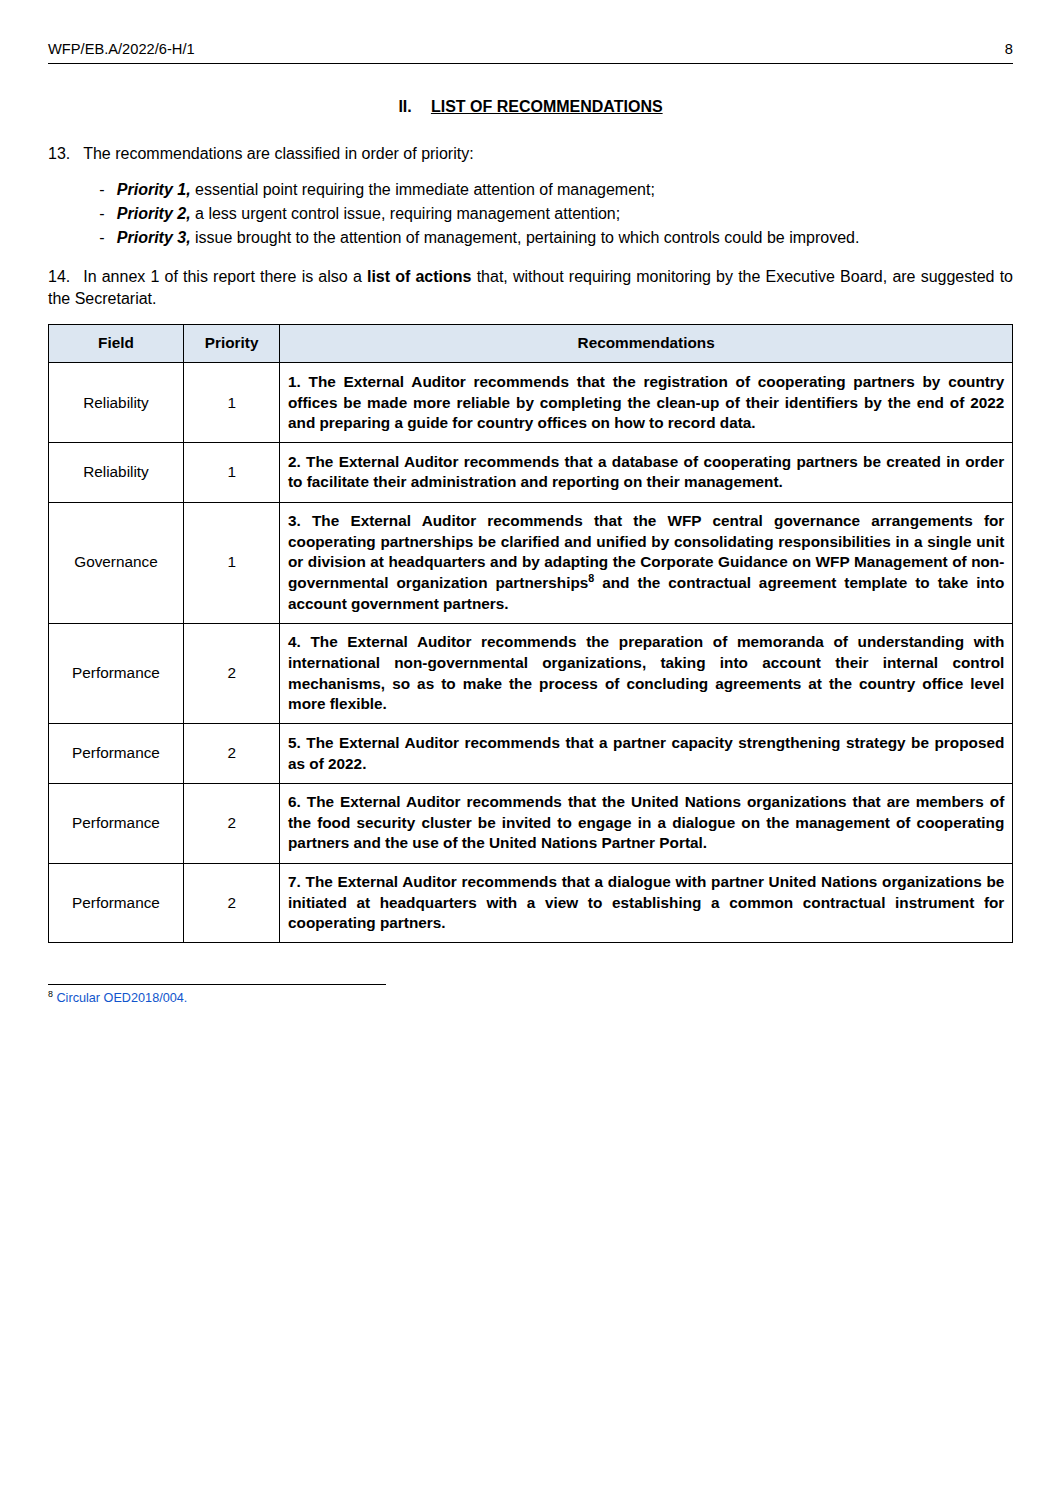WFP/EB.A/2022/6-H/1 8
II. LIST OF RECOMMENDATIONS
13. The recommendations are classified in order of priority:
Priority 1, essential point requiring the immediate attention of management;
Priority 2, a less urgent control issue, requiring management attention;
Priority 3, issue brought to the attention of management, pertaining to which controls could be improved.
14. In annex 1 of this report there is also a list of actions that, without requiring monitoring by the Executive Board, are suggested to the Secretariat.
| Field | Priority | Recommendations |
| --- | --- | --- |
| Reliability | 1 | 1. The External Auditor recommends that the registration of cooperating partners by country offices be made more reliable by completing the clean-up of their identifiers by the end of 2022 and preparing a guide for country offices on how to record data. |
| Reliability | 1 | 2. The External Auditor recommends that a database of cooperating partners be created in order to facilitate their administration and reporting on their management. |
| Governance | 1 | 3. The External Auditor recommends that the WFP central governance arrangements for cooperating partnerships be clarified and unified by consolidating responsibilities in a single unit or division at headquarters and by adapting the Corporate Guidance on WFP Management of non-governmental organization partnerships 8 and the contractual agreement template to take into account government partners. |
| Performance | 2 | 4. The External Auditor recommends the preparation of memoranda of understanding with international non-governmental organizations, taking into account their internal control mechanisms, so as to make the process of concluding agreements at the country office level more flexible. |
| Performance | 2 | 5. The External Auditor recommends that a partner capacity strengthening strategy be proposed as of 2022. |
| Performance | 2 | 6. The External Auditor recommends that the United Nations organizations that are members of the food security cluster be invited to engage in a dialogue on the management of cooperating partners and the use of the United Nations Partner Portal. |
| Performance | 2 | 7. The External Auditor recommends that a dialogue with partner United Nations organizations be initiated at headquarters with a view to establishing a common contractual instrument for cooperating partners. |
8 Circular OED2018/004.